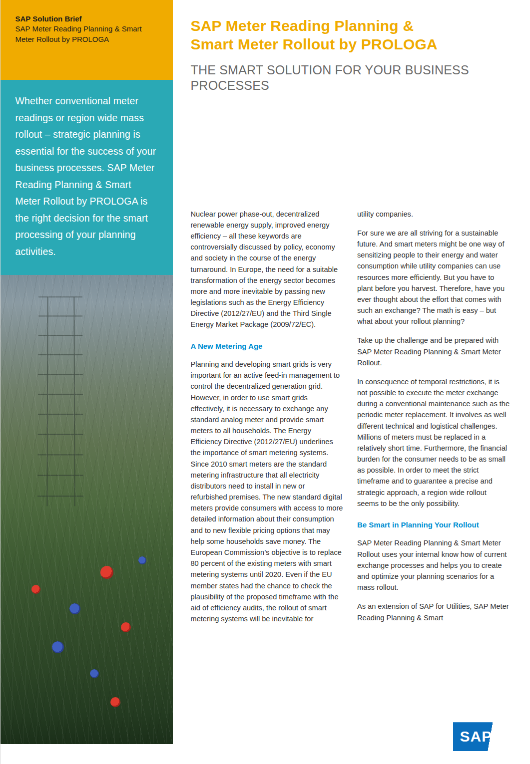SAP Solution Brief
SAP Meter Reading Planning & Smart Meter Rollout by PROLOGA
Whether conventional meter readings or region wide mass rollout – strategic planning is essential for the success of your business processes. SAP Meter Reading Planning & Smart Meter Rollout by PROLOGA is the right decision for the smart processing of your planning activities.
SAP Meter Reading Planning &
Smart Meter Rollout by PROLOGA
THE SMART SOLUTION FOR YOUR BUSINESS PROCESSES
Nuclear power phase-out, decentralized renewable energy supply, improved energy efficiency – all these keywords are controversially discussed by policy, economy and society in the course of the energy turnaround. In Europe, the need for a suitable transformation of the energy sector becomes more and more inevitable by passing new legislations such as the Energy Efficiency Directive (2012/27/EU) and the Third Single Energy Market Package (2009/72/EC).
A New Metering Age
Planning and developing smart grids is very important for an active feed-in management to control the decentralized generation grid. However, in order to use smart grids effectively, it is necessary to exchange any standard analog meter and provide smart meters to all households. The Energy Efficiency Directive (2012/27/EU) underlines the importance of smart metering systems. Since 2010 smart meters are the standard metering infrastructure that all electricity distributors need to install in new or refurbished premises. The new standard digital meters provide consumers with access to more detailed information about their consumption and to new flexible pricing options that may help some households save money. The European Commission’s objective is to replace 80 percent of the existing meters with smart metering systems until 2020. Even if the EU member states had the chance to check the plausibility of the proposed timeframe with the aid of efficiency audits, the rollout of smart metering systems will be inevitable for
utility companies.
For sure we are all striving for a sustainable future. And smart meters might be one way of sensitizing people to their energy and water consumption while utility companies can use resources more efficiently. But you have to plant before you harvest. Therefore, have you ever thought about the effort that comes with such an exchange? The math is easy – but what about your rollout planning?
Take up the challenge and be prepared with SAP Meter Reading Planning & Smart Meter Rollout.
In consequence of temporal restrictions, it is not possible to execute the meter exchange during a conventional maintenance such as the periodic meter replacement. It involves as well different technical and logistical challenges. Millions of meters must be replaced in a relatively short time. Furthermore, the financial burden for the consumer needs to be as small as possible. In order to meet the strict timeframe and to guarantee a precise and strategic approach, a region wide rollout seems to be the only possibility.
Be Smart in Planning Your Rollout
SAP Meter Reading Planning & Smart Meter Rollout uses your internal know how of current exchange processes and helps you to create and optimize your planning scenarios for a mass rollout.
As an extension of SAP for Utilities, SAP Meter Reading Planning & Smart
SAP®